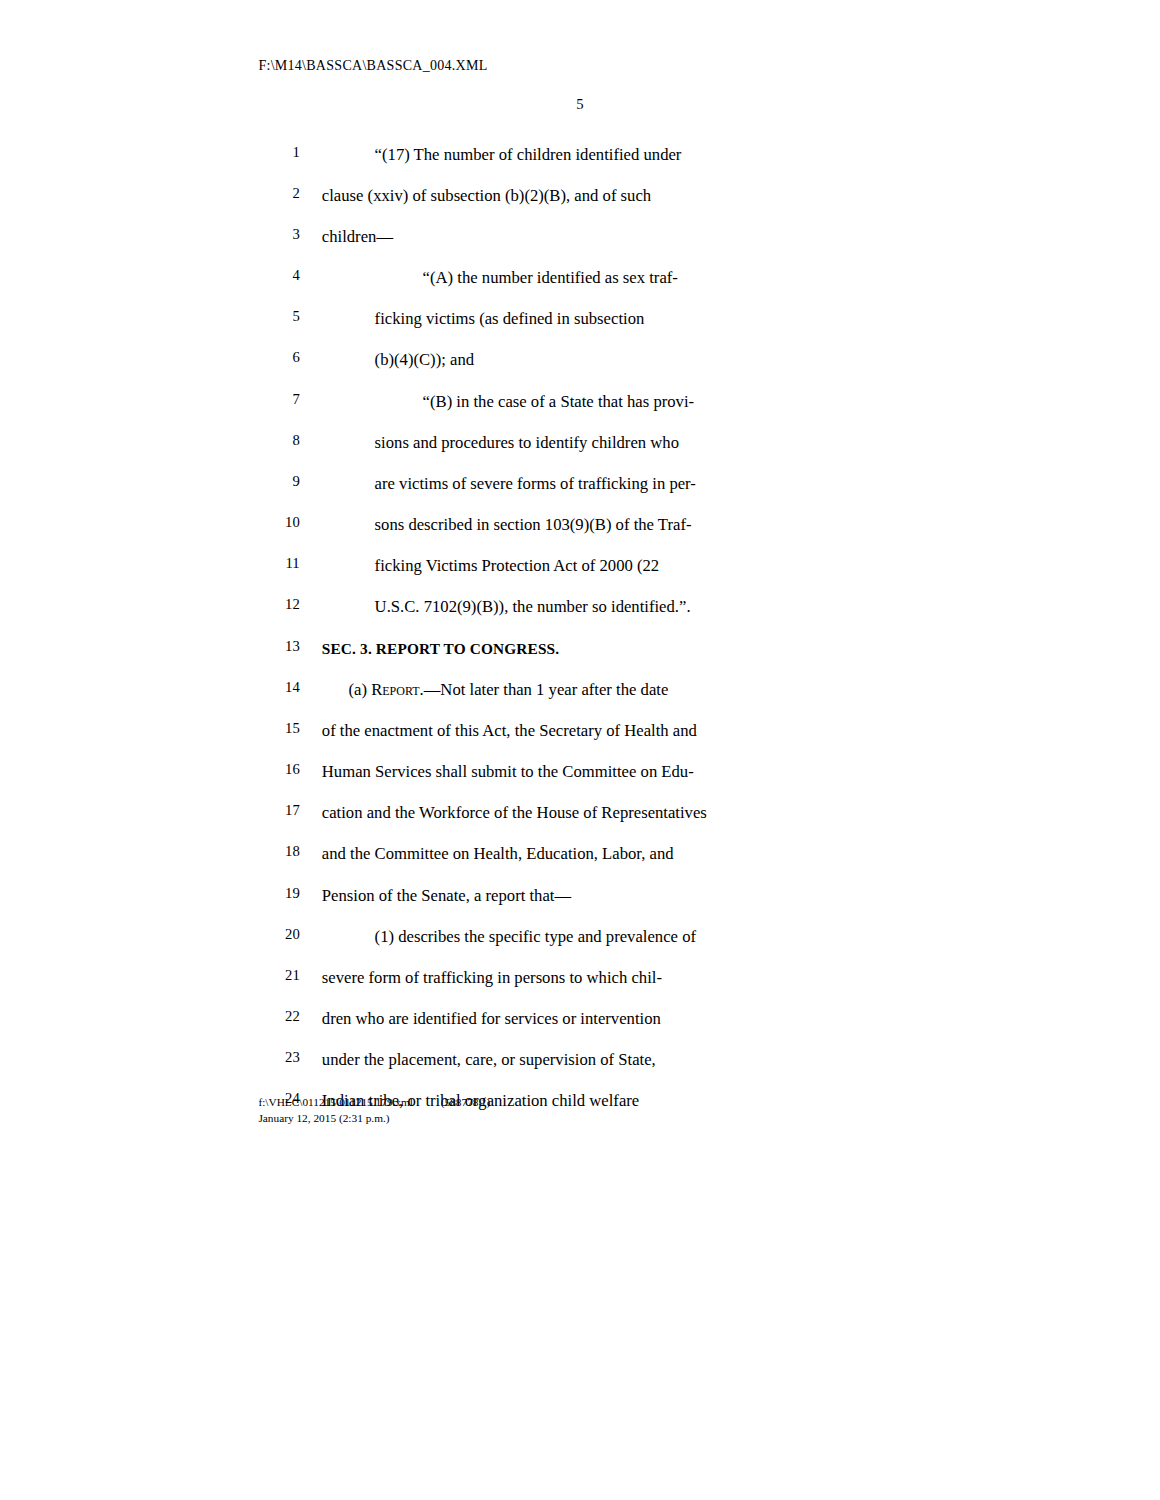F:\M14\BASSCA\BASSCA_004.XML
5
| 1 | “(17) The number of children identified under |
| 2 | clause (xxiv) of subsection (b)(2)(B), and of such |
| 3 | children— |
| 4 | “(A) the number identified as sex traf- |
| 5 | ficking victims (as defined in subsection |
| 6 | (b)(4)(C)); and |
| 7 | “(B) in the case of a State that has provi- |
| 8 | sions and procedures to identify children who |
| 9 | are victims of severe forms of trafficking in per- |
| 10 | sons described in section 103(9)(B) of the Traf- |
| 11 | ficking Victims Protection Act of 2000 (22 |
| 12 | U.S.C. 7102(9)(B)), the number so identified.”. |
| 13 | SEC. 3. REPORT TO CONGRESS. |
| 14 | (a) Report .—Not later than 1 year after the date |
| 15 | of the enactment of this Act, the Secretary of Health and |
| 16 | Human Services shall submit to the Committee on Edu- |
| 17 | cation and the Workforce of the House of Representatives |
| 18 | and the Committee on Health, Education, Labor, and |
| 19 | Pension of the Senate, a report that— |
| 20 | (1) describes the specific type and prevalence of |
| 21 | severe form of trafficking in persons to which chil- |
| 22 | dren who are identified for services or intervention |
| 23 | under the placement, care, or supervision of State, |
| 24 | Indian tribe, or tribal organization child welfare |
f:\VHLC\011215\011215.179.xml (588778|1)
January 12, 2015 (2:31 p.m.)